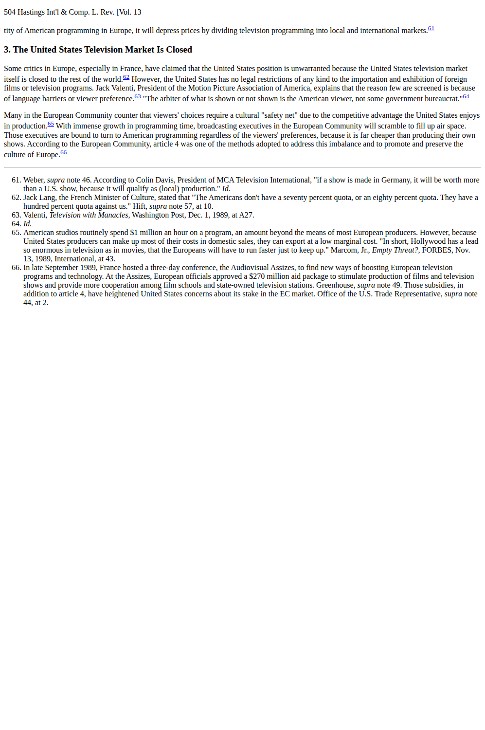504 Hastings Int'l & Comp. L. Rev. [Vol. 13
tity of American programming in Europe, it will depress prices by dividing television programming into local and international markets.61
3. The United States Television Market Is Closed
Some critics in Europe, especially in France, have claimed that the United States position is unwarranted because the United States television market itself is closed to the rest of the world.62 However, the United States has no legal restrictions of any kind to the importation and exhibition of foreign films or television programs. Jack Valenti, President of the Motion Picture Association of America, explains that the reason few are screened is because of language barriers or viewer preference.63 "The arbiter of what is shown or not shown is the American viewer, not some government bureaucrat."64
Many in the European Community counter that viewers' choices require a cultural "safety net" due to the competitive advantage the United States enjoys in production.65 With immense growth in programming time, broadcasting executives in the European Community will scramble to fill up air space. Those executives are bound to turn to American programming regardless of the viewers' preferences, because it is far cheaper than producing their own shows. According to the European Community, article 4 was one of the methods adopted to address this imbalance and to promote and preserve the culture of Europe.66
Weber, supra note 46. According to Colin Davis, President of MCA Television International, "if a show is made in Germany, it will be worth more than a U.S. show, because it will qualify as (local) production." Id.
Jack Lang, the French Minister of Culture, stated that "The Americans don't have a seventy percent quota, or an eighty percent quota. They have a hundred percent quota against us." Hift, supra note 57, at 10.
Valenti, Television with Manacles, Washington Post, Dec. 1, 1989, at A27.
Id.
American studios routinely spend $1 million an hour on a program, an amount beyond the means of most European producers. However, because United States producers can make up most of their costs in domestic sales, they can export at a low marginal cost. "In short, Hollywood has a lead so enormous in television as in movies, that the Europeans will have to run faster just to keep up." Marcom, Jr., Empty Threat?, FORBES, Nov. 13, 1989, International, at 43.
In late September 1989, France hosted a three-day conference, the Audiovisual Assizes, to find new ways of boosting European television programs and technology. At the Assizes, European officials approved a $270 million aid package to stimulate production of films and television shows and provide more cooperation among film schools and state-owned television stations. Greenhouse, supra note 49. Those subsidies, in addition to article 4, have heightened United States concerns about its stake in the EC market. Office of the U.S. Trade Representative, supra note 44, at 2.